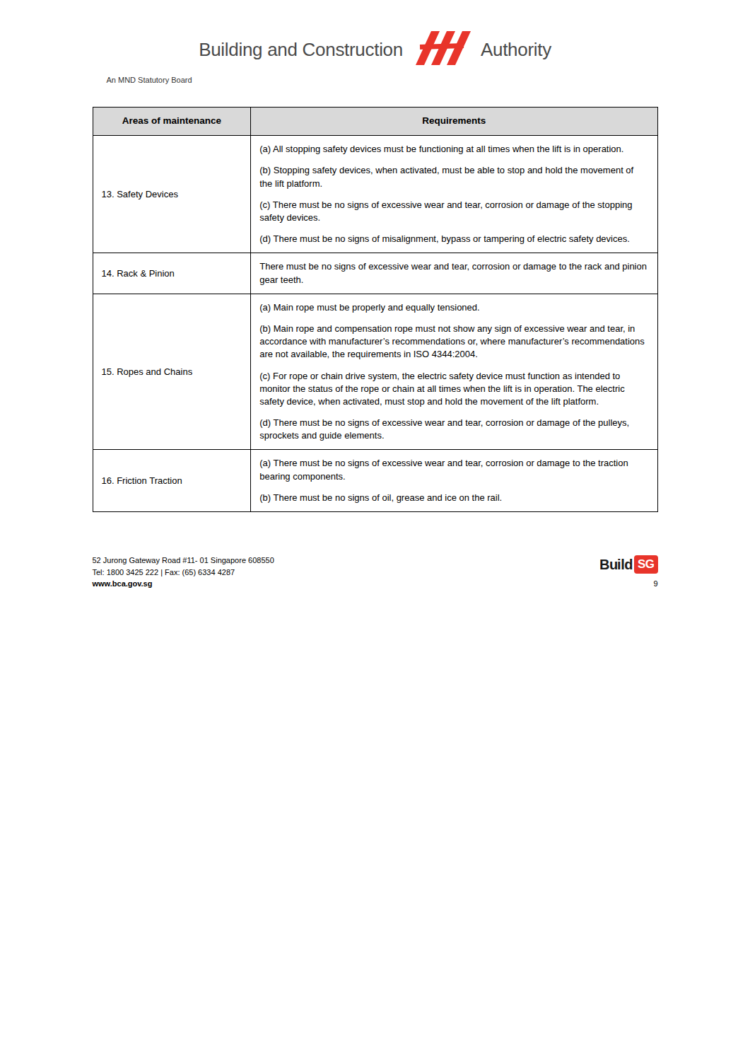Building and Construction Authority
An MND Statutory Board
| Areas of maintenance | Requirements |
| --- | --- |
| 13. Safety Devices | (a) All stopping safety devices must be functioning at all times when the lift is in operation. (b) Stopping safety devices, when activated, must be able to stop and hold the movement of the lift platform. (c) There must be no signs of excessive wear and tear, corrosion or damage of the stopping safety devices. (d) There must be no signs of misalignment, bypass or tampering of electric safety devices. |
| 14. Rack & Pinion | There must be no signs of excessive wear and tear, corrosion or damage to the rack and pinion gear teeth. |
| 15. Ropes and Chains | (a) Main rope must be properly and equally tensioned. (b) Main rope and compensation rope must not show any sign of excessive wear and tear, in accordance with manufacturer’s recommendations or, where manufacturer’s recommendations are not available, the requirements in ISO 4344:2004. (c) For rope or chain drive system, the electric safety device must function as intended to monitor the status of the rope or chain at all times when the lift is in operation. The electric safety device, when activated, must stop and hold the movement of the lift platform. (d) There must be no signs of excessive wear and tear, corrosion or damage of the pulleys, sprockets and guide elements. |
| 16. Friction Traction | (a) There must be no signs of excessive wear and tear, corrosion or damage to the traction bearing components. (b) There must be no signs of oil, grease and ice on the rail. |
52 Jurong Gateway Road #11- 01 Singapore 608550
Tel: 1800 3425 222 | Fax: (65) 6334 4287
www.bca.gov.sg
Build SG
9